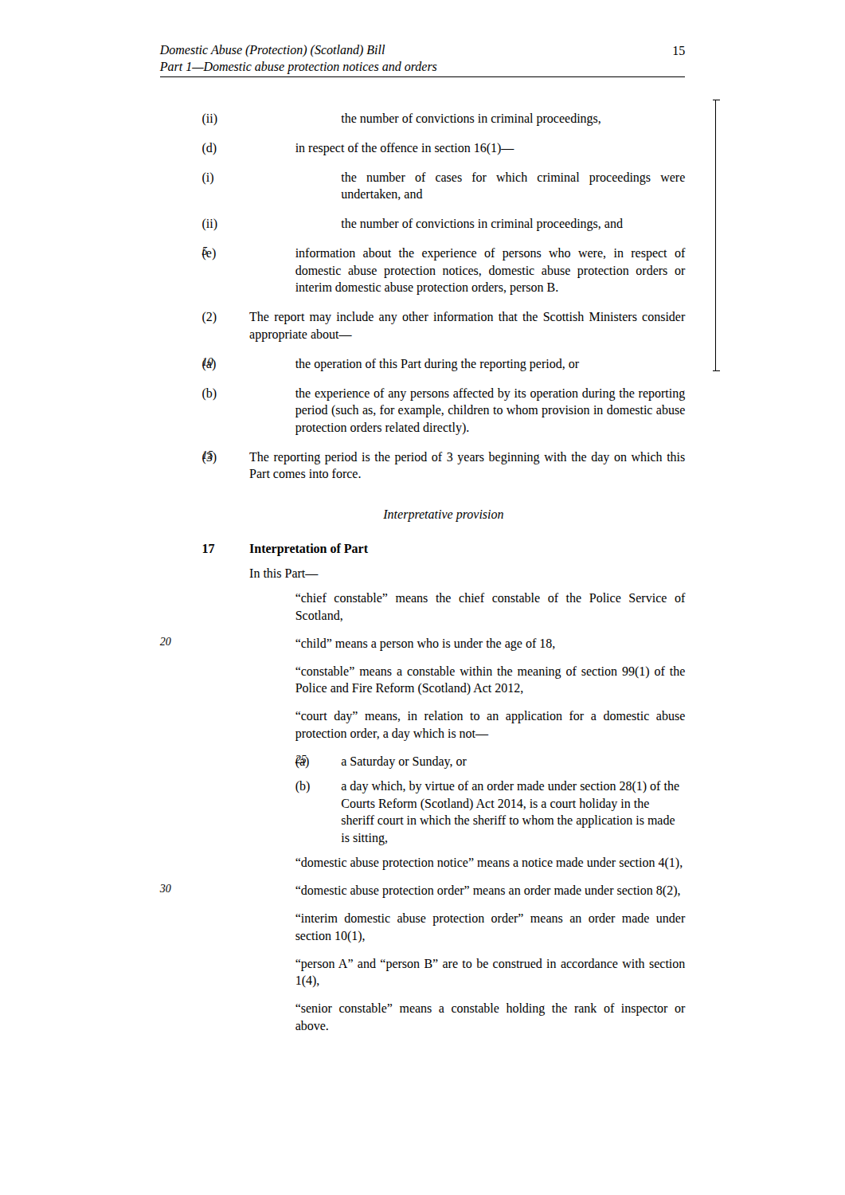Domestic Abuse (Protection) (Scotland) Bill
Part 1—Domestic abuse protection notices and orders
15
(ii) the number of convictions in criminal proceedings,
(d) in respect of the offence in section 16(1)—
(i) the number of cases for which criminal proceedings were undertaken, and
(ii) the number of convictions in criminal proceedings, and
5 (e) information about the experience of persons who were, in respect of domestic abuse protection notices, domestic abuse protection orders or interim domestic abuse protection orders, person B.
(2) The report may include any other information that the Scottish Ministers consider appropriate about—
10 (a) the operation of this Part during the reporting period, or
(b) the experience of any persons affected by its operation during the reporting period (such as, for example, children to whom provision in domestic abuse protection orders related directly).
15 (3) The reporting period is the period of 3 years beginning with the day on which this Part comes into force.
Interpretative provision
17 Interpretation of Part
In this Part—
“chief constable” means the chief constable of the Police Service of Scotland,
20“child” means a person who is under the age of 18,
“constable” means a constable within the meaning of section 99(1) of the Police and Fire Reform (Scotland) Act 2012,
“court day” means, in relation to an application for a domestic abuse protection order, a day which is not—
25 (a) a Saturday or Sunday, or
(b) a day which, by virtue of an order made under section 28(1) of the Courts Reform (Scotland) Act 2014, is a court holiday in the sheriff court in which the sheriff to whom the application is made is sitting,
“domestic abuse protection notice” means a notice made under section 4(1),
30“domestic abuse protection order” means an order made under section 8(2),
“interim domestic abuse protection order” means an order made under section 10(1),
“person A” and “person B” are to be construed in accordance with section 1(4),
“senior constable” means a constable holding the rank of inspector or above.